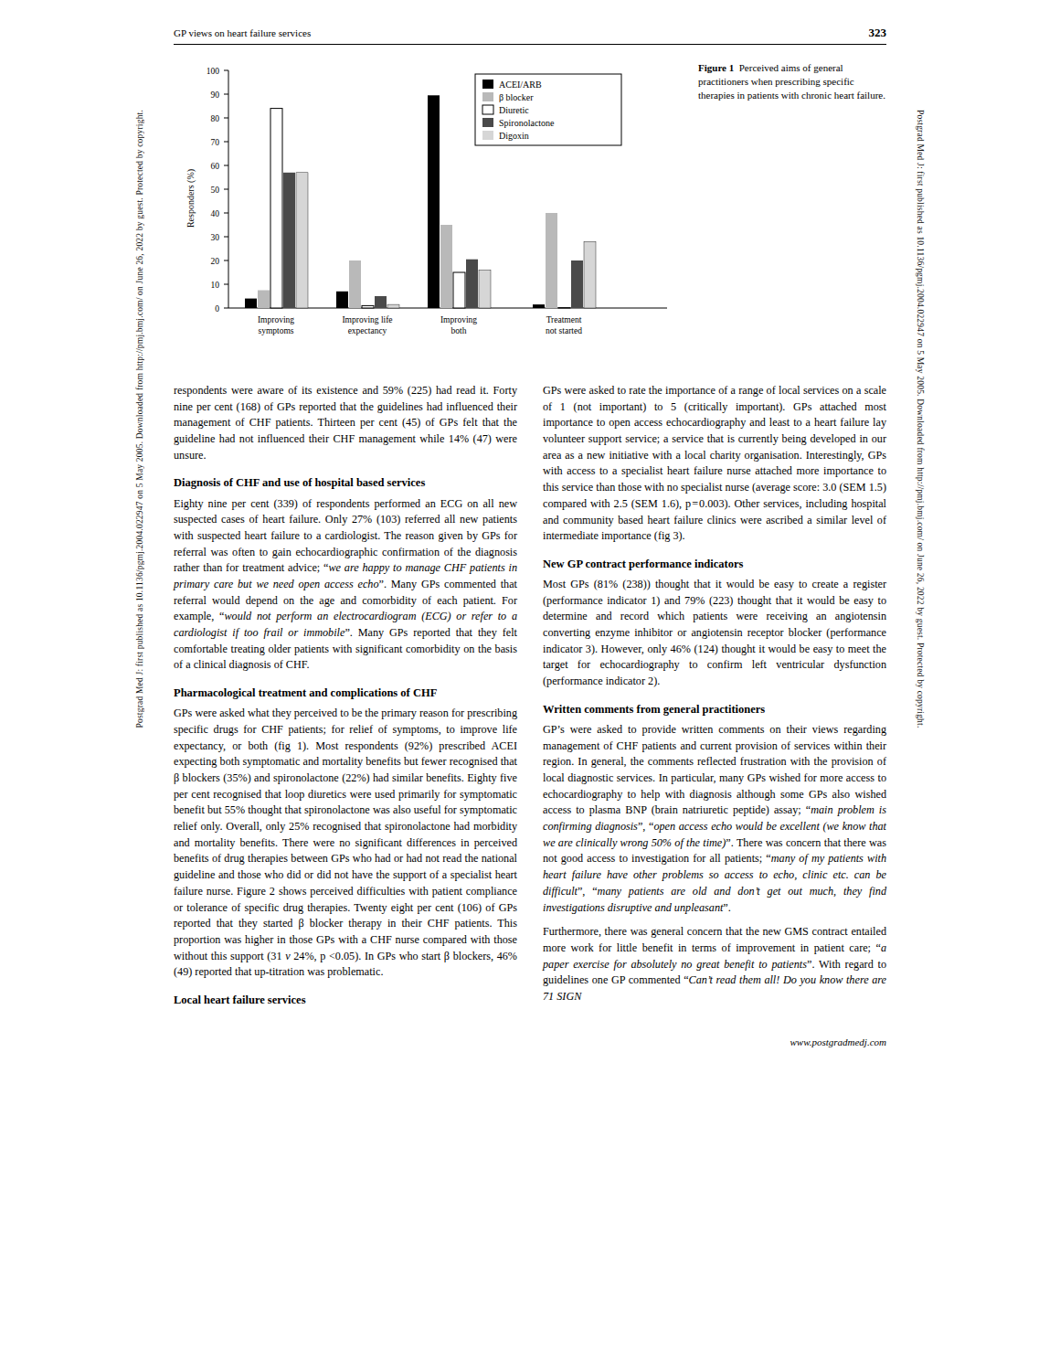GP views on heart failure services 323
Postgrad Med J: first published as 10.1136/pgmj.2004.022947 on 5 May 2005. Downloaded from http://pmj.bmj.com/ on June 26, 2022 by guest. Protected by copyright.
Postgrad Med J: first published as 10.1136/pgmj.2004.022947 on 5 May 2005. Downloaded from http://pmj.bmj.com/ on June 26, 2022 by guest. Protected by copyright.
0 10 20 30 40 50 60 70 80 90 100 Responders (%) ACEI/ARB β blocker Diuretic Spironolactone Digoxin Improving symptoms Improving life expectancy Improving both Treatment not started
Figure 1 Perceived aims of general practitioners when prescribing specific therapies in patients with chronic heart failure.
respondents were aware of its existence and 59% (225) had read it. Forty nine per cent (168) of GPs reported that the guidelines had influenced their management of CHF patients. Thirteen per cent (45) of GPs felt that the guideline had not influenced their CHF management while 14% (47) were unsure.
Diagnosis of CHF and use of hospital based services
Eighty nine per cent (339) of respondents performed an ECG on all new suspected cases of heart failure. Only 27% (103) referred all new patients with suspected heart failure to a cardiologist. The reason given by GPs for referral was often to gain echocardiographic confirmation of the diagnosis rather than for treatment advice; “we are happy to manage CHF patients in primary care but we need open access echo”. Many GPs commented that referral would depend on the age and comorbidity of each patient. For example, “would not perform an electrocardiogram (ECG) or refer to a cardiologist if too frail or immobile”. Many GPs reported that they felt comfortable treating older patients with significant comorbidity on the basis of a clinical diagnosis of CHF.
Pharmacological treatment and complications of CHF
GPs were asked what they perceived to be the primary reason for prescribing specific drugs for CHF patients; for relief of symptoms, to improve life expectancy, or both (fig 1). Most respondents (92%) prescribed ACEI expecting both symptomatic and mortality benefits but fewer recognised that β blockers (35%) and spironolactone (22%) had similar benefits. Eighty five per cent recognised that loop diuretics were used primarily for symptomatic benefit but 55% thought that spironolactone was also useful for symptomatic relief only. Overall, only 25% recognised that spironolactone had morbidity and mortality benefits. There were no significant differences in perceived benefits of drug therapies between GPs who had or had not read the national guideline and those who did or did not have the support of a specialist heart failure nurse. Figure 2 shows perceived difficulties with patient compliance or tolerance of specific drug therapies. Twenty eight per cent (106) of GPs reported that they started β blocker therapy in their CHF patients. This proportion was higher in those GPs with a CHF nurse compared with those without this support (31 v 24%, p <0.05). In GPs who start β blockers, 46% (49) reported that up-titration was problematic.
Local heart failure services
GPs were asked to rate the importance of a range of local services on a scale of 1 (not important) to 5 (critically important). GPs attached most importance to open access echocardiography and least to a heart failure lay volunteer support service; a service that is currently being developed in our area as a new initiative with a local charity organisation. Interestingly, GPs with access to a specialist heart failure nurse attached more importance to this service than those with no specialist nurse (average score: 3.0 (SEM 1.5) compared with 2.5 (SEM 1.6), p = 0.003). Other services, including hospital and community based heart failure clinics were ascribed a similar level of intermediate importance (fig 3).
New GP contract performance indicators
Most GPs (81% (238)) thought that it would be easy to create a register (performance indicator 1) and 79% (223) thought that it would be easy to determine and record which patients were receiving an angiotensin converting enzyme inhibitor or angiotensin receptor blocker (performance indicator 3). However, only 46% (124) thought it would be easy to meet the target for echocardiography to confirm left ventricular dysfunction (performance indicator 2).
Written comments from general practitioners
GP’s were asked to provide written comments on their views regarding management of CHF patients and current provision of services within their region. In general, the comments reflected frustration with the provision of local diagnostic services. In particular, many GPs wished for more access to echocardiography to help with diagnosis although some GPs also wished access to plasma BNP (brain natriuretic peptide) assay; “main problem is confirming diagnosis”, “open access echo would be excellent (we know that we are clinically wrong 50% of the time)”. There was concern that there was not good access to investigation for all patients; “many of my patients with heart failure have other problems so access to echo, clinic etc. can be difficult”, “many patients are old and don’t get out much, they find investigations disruptive and unpleasant”.
Furthermore, there was general concern that the new GMS contract entailed more work for little benefit in terms of improvement in patient care; “a paper exercise for absolutely no great benefit to patients”. With regard to guidelines one GP commented “Can’t read them all! Do you know there are 71 SIGN
www.postgradmedj.com